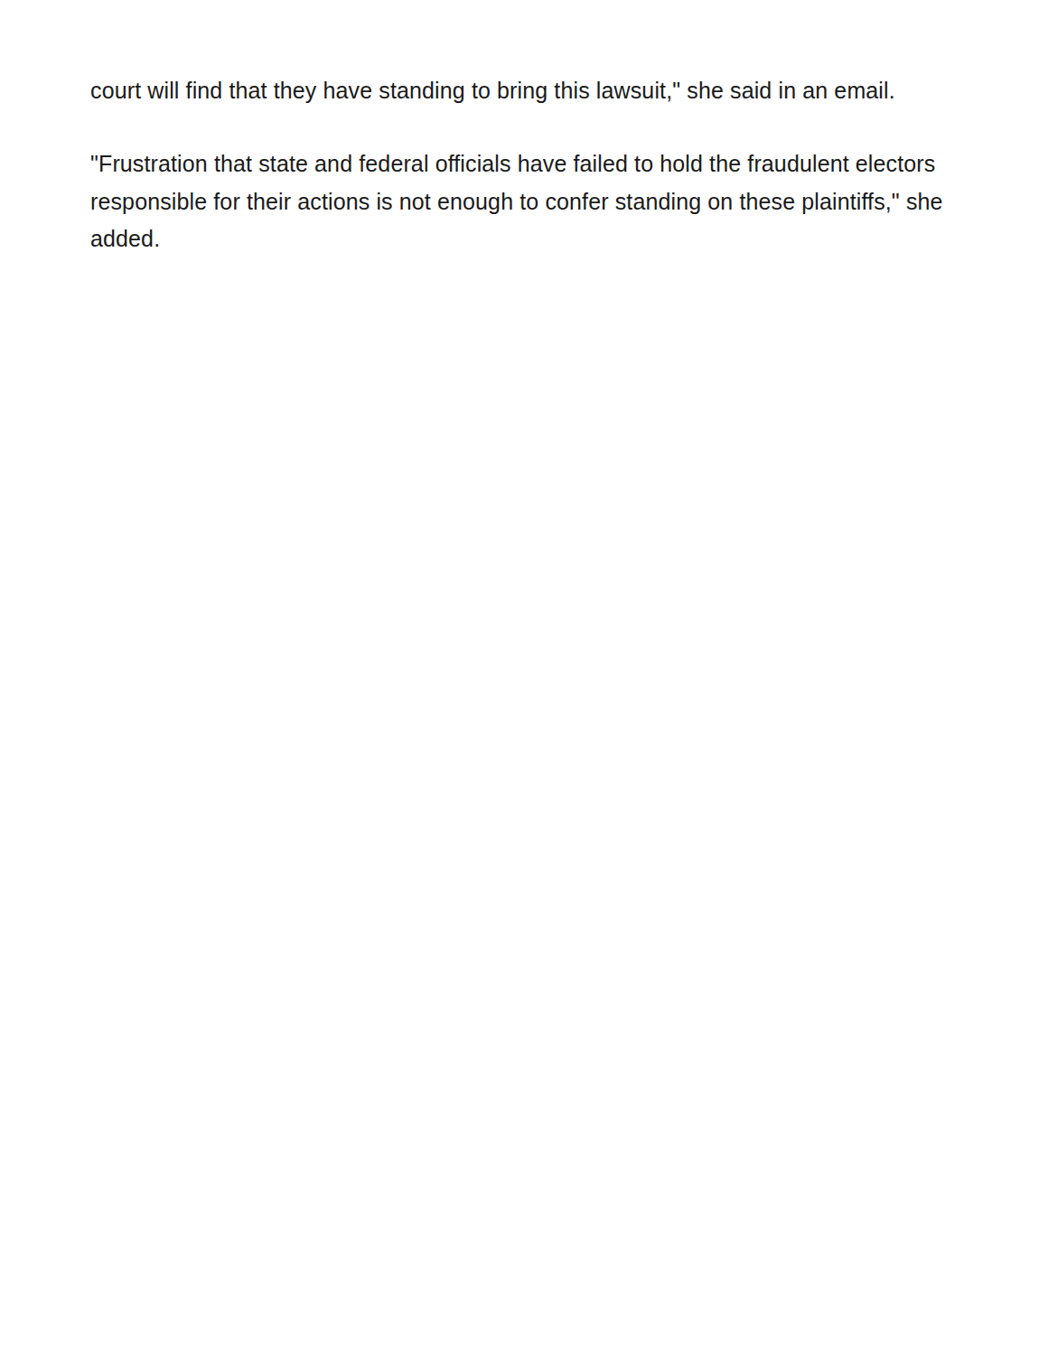court will find that they have standing to bring this lawsuit," she said in an email.
"Frustration that state and federal officials have failed to hold the fraudulent electors responsible for their actions is not enough to confer standing on these plaintiffs," she added.